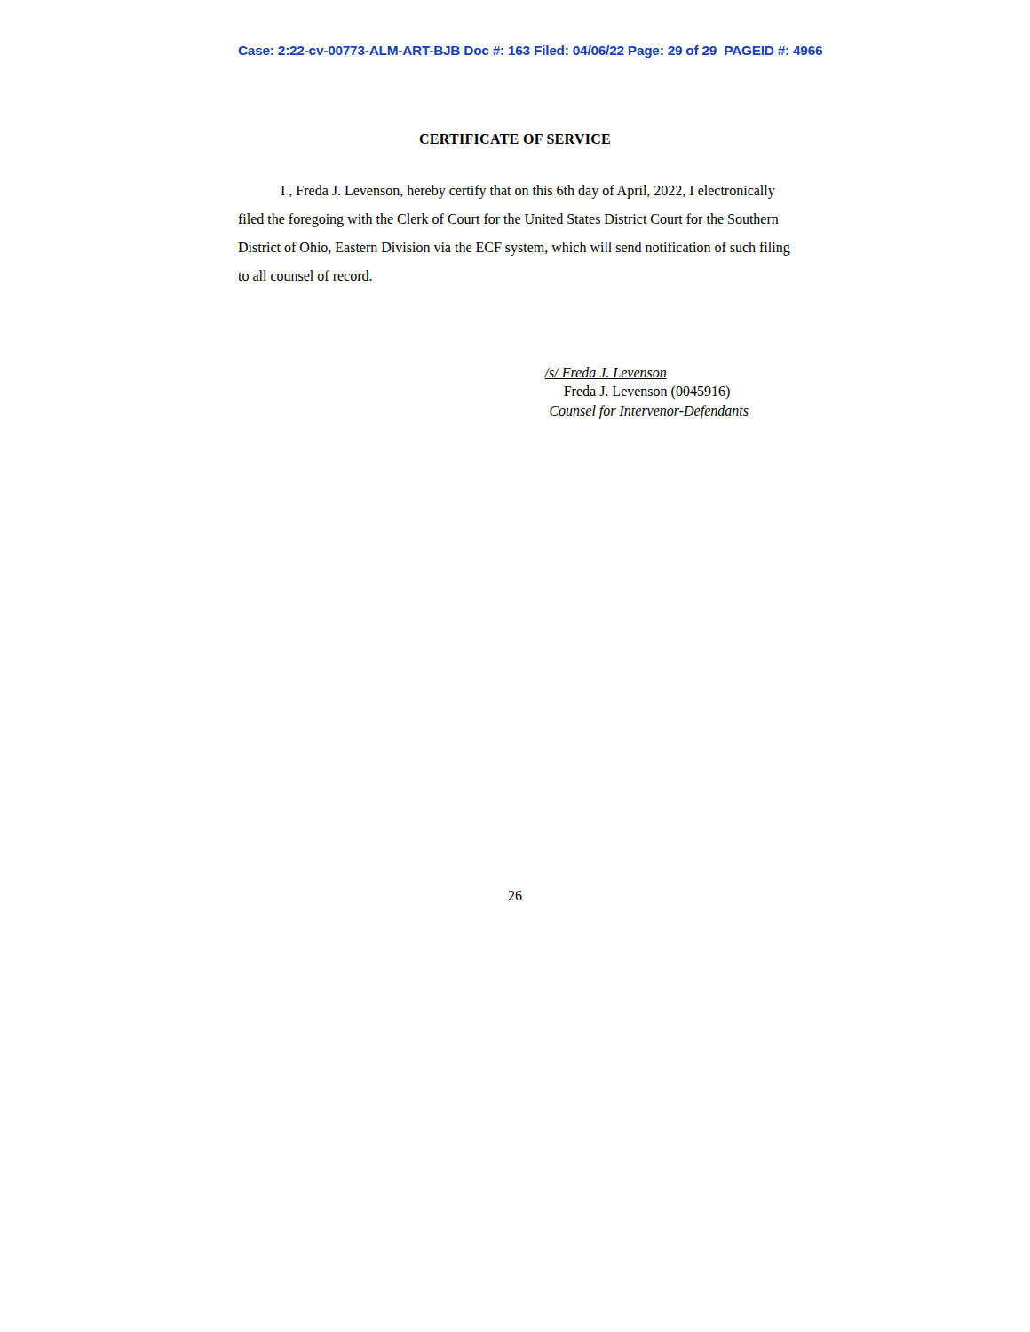Case: 2:22-cv-00773-ALM-ART-BJB Doc #: 163 Filed: 04/06/22 Page: 29 of 29 PAGEID #: 4966
CERTIFICATE OF SERVICE
I , Freda J. Levenson, hereby certify that on this 6th day of April, 2022, I electronically filed the foregoing with the Clerk of Court for the United States District Court for the Southern District of Ohio, Eastern Division via the ECF system, which will send notification of such filing to all counsel of record.
/s/ Freda J. Levenson Freda J. Levenson (0045916) Counsel for Intervenor-Defendants
26